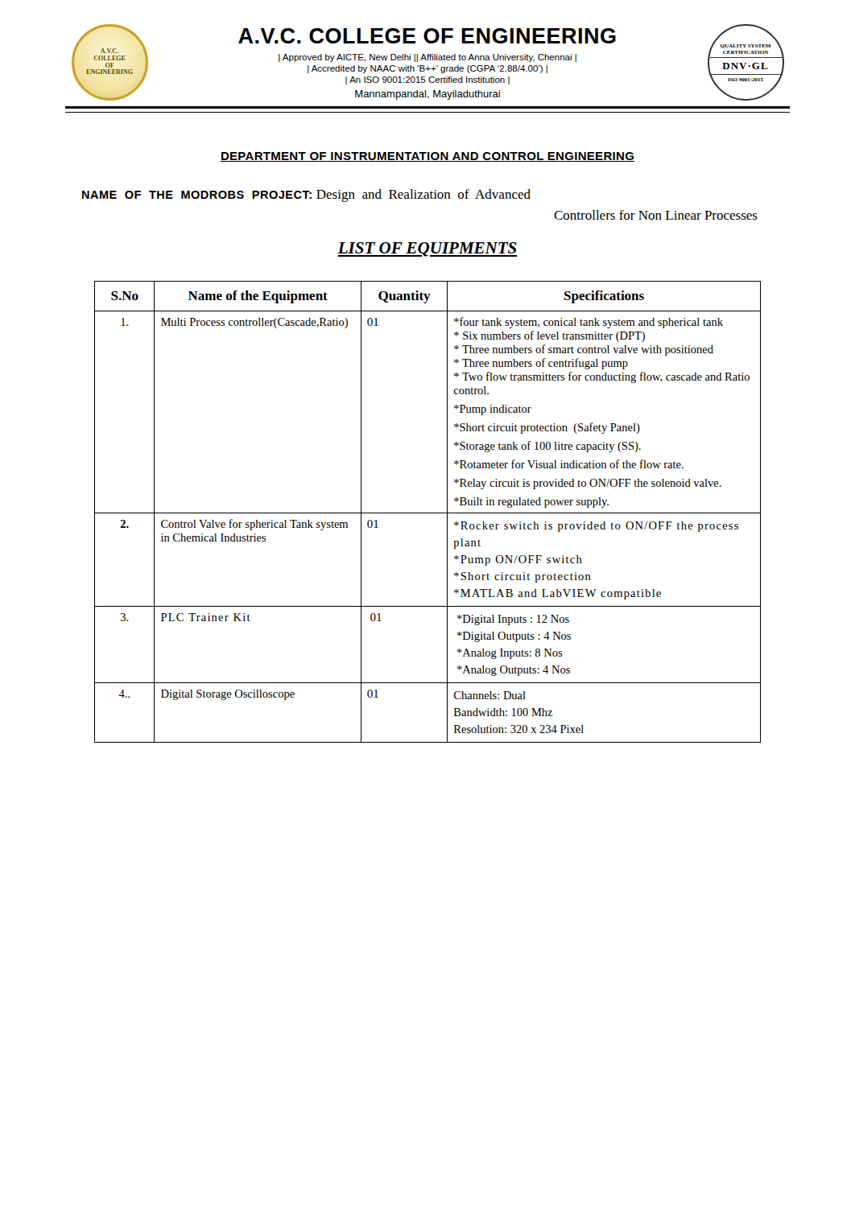A.V.C.
COLLEGE
OF
ENGINEERING
QUALITY SYSTEM CERTIFICATION DNV·GL ISO 9001:2015
A.V.C. COLLEGE OF ENGINEERING
| Approved by AICTE, New Delhi || Affiliated to Anna University, Chennai |
| Accredited by NAAC with 'B++' grade (CGPA ‘2.88/4.00’) |
| An ISO 9001:2015 Certified Institution |
Mannampandal, Mayiladuthurai
DEPARTMENT OF INSTRUMENTATION AND CONTROL ENGINEERING
NAME OF THE MODROBS PROJECT: Design and Realization of Advanced
Controllers for Non Linear Processes
LIST OF EQUIPMENTS
| S.No | Name of the Equipment | Quantity | Specifications |
| --- | --- | --- | --- |
| 1. | Multi Process controller(Cascade,Ratio) | 01 | *four tank system, conical tank system and spherical tank * Six numbers of level transmitter (DPT) * Three numbers of smart control valve with positioned * Three numbers of centrifugal pump * Two flow transmitters for conducting flow, cascade and Ratio control. *Pump indicator *Short circuit protection (Safety Panel) *Storage tank of 100 litre capacity (SS). *Rotameter for Visual indication of the flow rate. *Relay circuit is provided to ON/OFF the solenoid valve. *Built in regulated power supply. |
| 2. | Control Valve for spherical Tank system in Chemical Industries | 01 | *Rocker switch is provided to ON/OFF the process plant *Pump ON/OFF switch *Short circuit protection *MATLAB and LabVIEW compatible |
| 3. | PLC Trainer Kit | 01 | *Digital Inputs : 12 Nos *Digital Outputs : 4 Nos *Analog Inputs: 8 Nos *Analog Outputs: 4 Nos |
| 4.. | Digital Storage Oscilloscope | 01 | Channels: Dual Bandwidth: 100 Mhz Resolution: 320 x 234 Pixel |